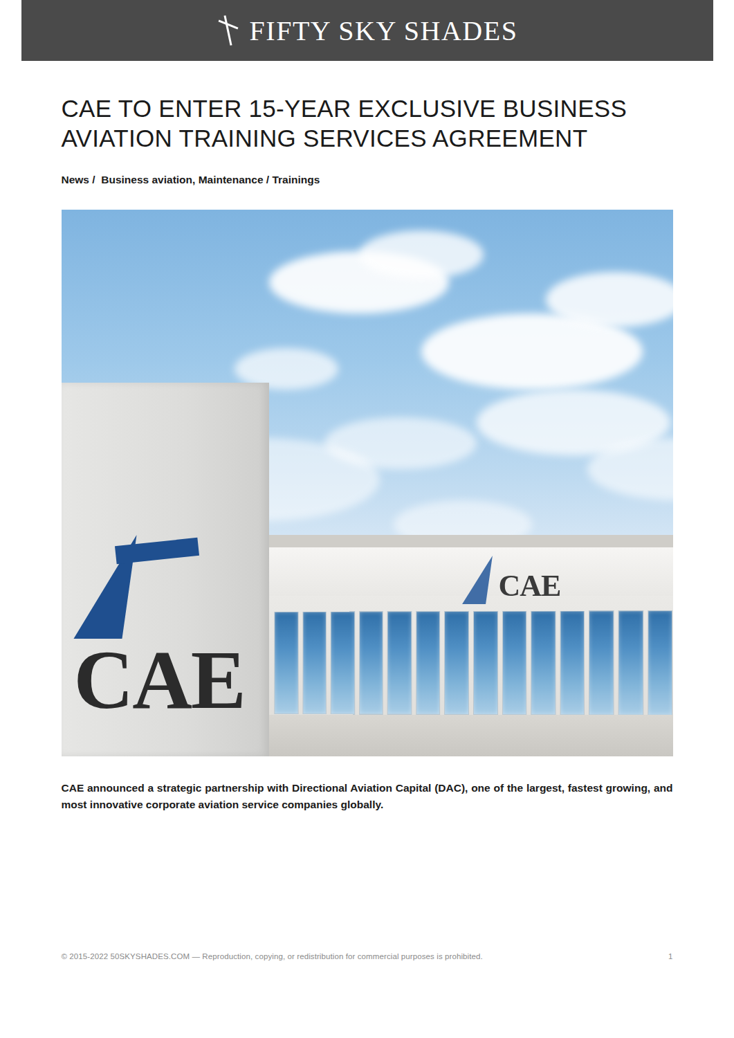FIFTY SKY SHADES
CAE TO ENTER 15-YEAR EXCLUSIVE BUSINESS AVIATION TRAINING SERVICES AGREEMENT
News / Business aviation, Maintenance / Trainings
CAE
CAE
CAE announced a strategic partnership with Directional Aviation Capital (DAC), one of the largest, fastest growing, and most innovative corporate aviation service companies globally.
© 2015-2022 50SKYSHADES.COM — Reproduction, copying, or redistribution for commercial purposes is prohibited. 1